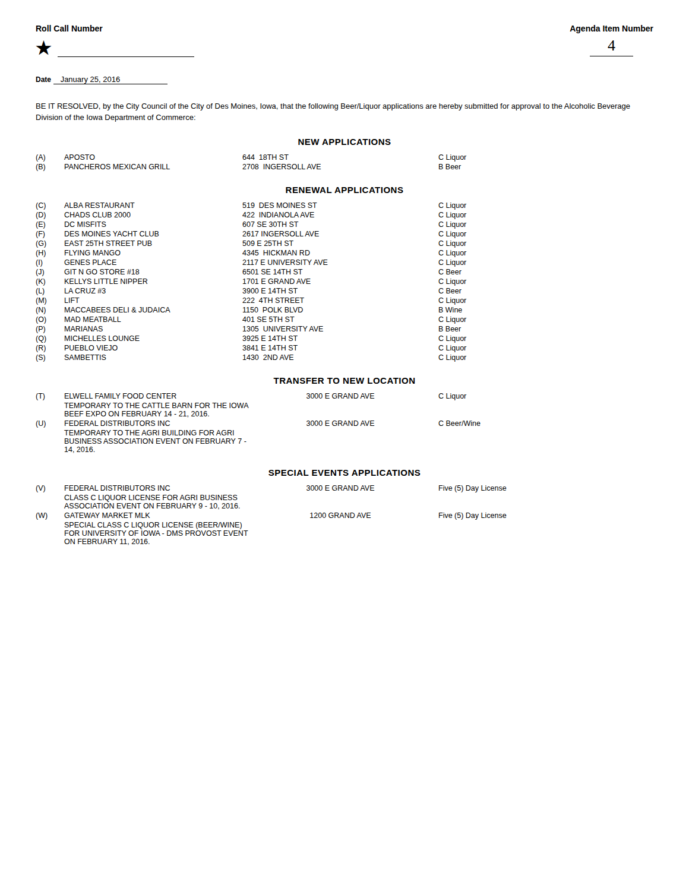Roll Call Number
★
Agenda Item Number
4
Date January 25, 2016
BE IT RESOLVED, by the City Council of the City of Des Moines, Iowa, that the following Beer/Liquor applications are hereby submitted for approval to the Alcoholic Beverage Division of the Iowa Department of Commerce:
NEW APPLICATIONS
| (A) | APOSTO | 644 18TH ST | C Liquor |
| (B) | PANCHEROS MEXICAN GRILL | 2708 INGERSOLL AVE | B Beer |
RENEWAL APPLICATIONS
| (C) | ALBA RESTAURANT | 519 DES MOINES ST | C Liquor |
| (D) | CHADS CLUB 2000 | 422 INDIANOLA AVE | C Liquor |
| (E) | DC MISFITS | 607 SE 30TH ST | C Liquor |
| (F) | DES MOINES YACHT CLUB | 2617 INGERSOLL AVE | C Liquor |
| (G) | EAST 25TH STREET PUB | 509 E 25TH ST | C Liquor |
| (H) | FLYING MANGO | 4345 HICKMAN RD | C Liquor |
| (I) | GENES PLACE | 2117 E UNIVERSITY AVE | C Liquor |
| (J) | GIT N GO STORE #18 | 6501 SE 14TH ST | C Beer |
| (K) | KELLYS LITTLE NIPPER | 1701 E GRAND AVE | C Liquor |
| (L) | LA CRUZ #3 | 3900 E 14TH ST | C Beer |
| (M) | LIFT | 222 4TH STREET | C Liquor |
| (N) | MACCABEES DELI & JUDAICA | 1150 POLK BLVD | B Wine |
| (O) | MAD MEATBALL | 401 SE 5TH ST | C Liquor |
| (P) | MARIANAS | 1305 UNIVERSITY AVE | B Beer |
| (Q) | MICHELLES LOUNGE | 3925 E 14TH ST | C Liquor |
| (R) | PUEBLO VIEJO | 3841 E 14TH ST | C Liquor |
| (S) | SAMBETTIS | 1430 2ND AVE | C Liquor |
TRANSFER TO NEW LOCATION
| (T) | ELWELL FAMILY FOOD CENTER | 3000 E GRAND AVE | C Liquor |
| | TEMPORARY TO THE CATTLE BARN FOR THE IOWA BEEF EXPO ON FEBRUARY 14 - 21, 2016. | |
| (U) | FEDERAL DISTRIBUTORS INC | 3000 E GRAND AVE | C Beer/Wine |
| | TEMPORARY TO THE AGRI BUILDING FOR AGRI BUSINESS ASSOCIATION EVENT ON FEBRUARY 7 - 14, 2016. | |
SPECIAL EVENTS APPLICATIONS
| (V) | FEDERAL DISTRIBUTORS INC | 3000 E GRAND AVE | Five (5) Day License |
| | CLASS C LIQUOR LICENSE FOR AGRI BUSINESS ASSOCIATION EVENT ON FEBRUARY 9 - 10, 2016. | |
| (W) | GATEWAY MARKET MLK | 1200 GRAND AVE | Five (5) Day License |
| | SPECIAL CLASS C LIQUOR LICENSE (BEER/WINE) FOR UNIVERSITY OF IOWA - DMS PROVOST EVENT ON FEBRUARY 11, 2016. | |